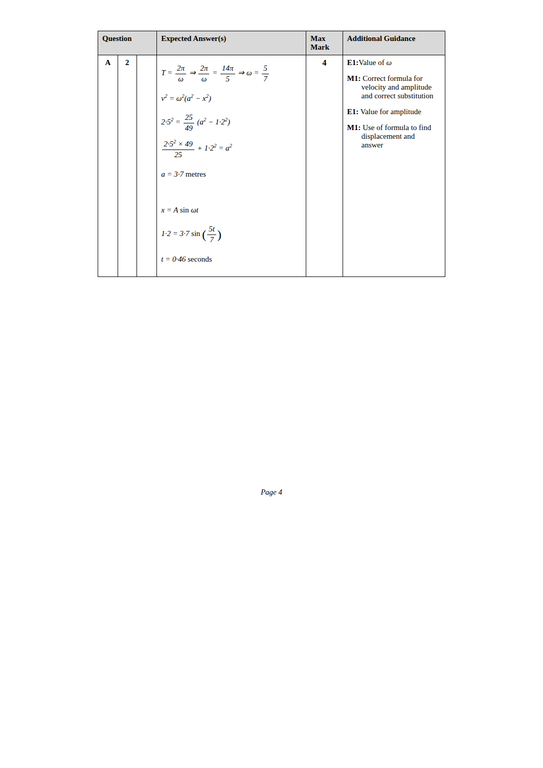| Question | Expected Answer(s) | Max Mark | Additional Guidance |
| --- | --- | --- | --- |
| A | 2 | | T = 2π ω ⇒ 2π ω = 14π 5 ⇒ ω = 5 7 v 2 = ω 2 (a 2 − x 2 ) 2·5 2 = 25 49 (a 2 − 1·2 2 ) 2·5 2 × 49 25 + 1·2 2 = a 2 a = 3·7 metres x = A sin ωt 1·2 = 3·7 sin ( 5t 7 ) t = 0·46 seconds | 4 | E1: Value of ω M1: Correct formula for velocity and amplitude and correct substitution E1: Value for amplitude M1: Use of formula to find displacement and answer |
Page 4